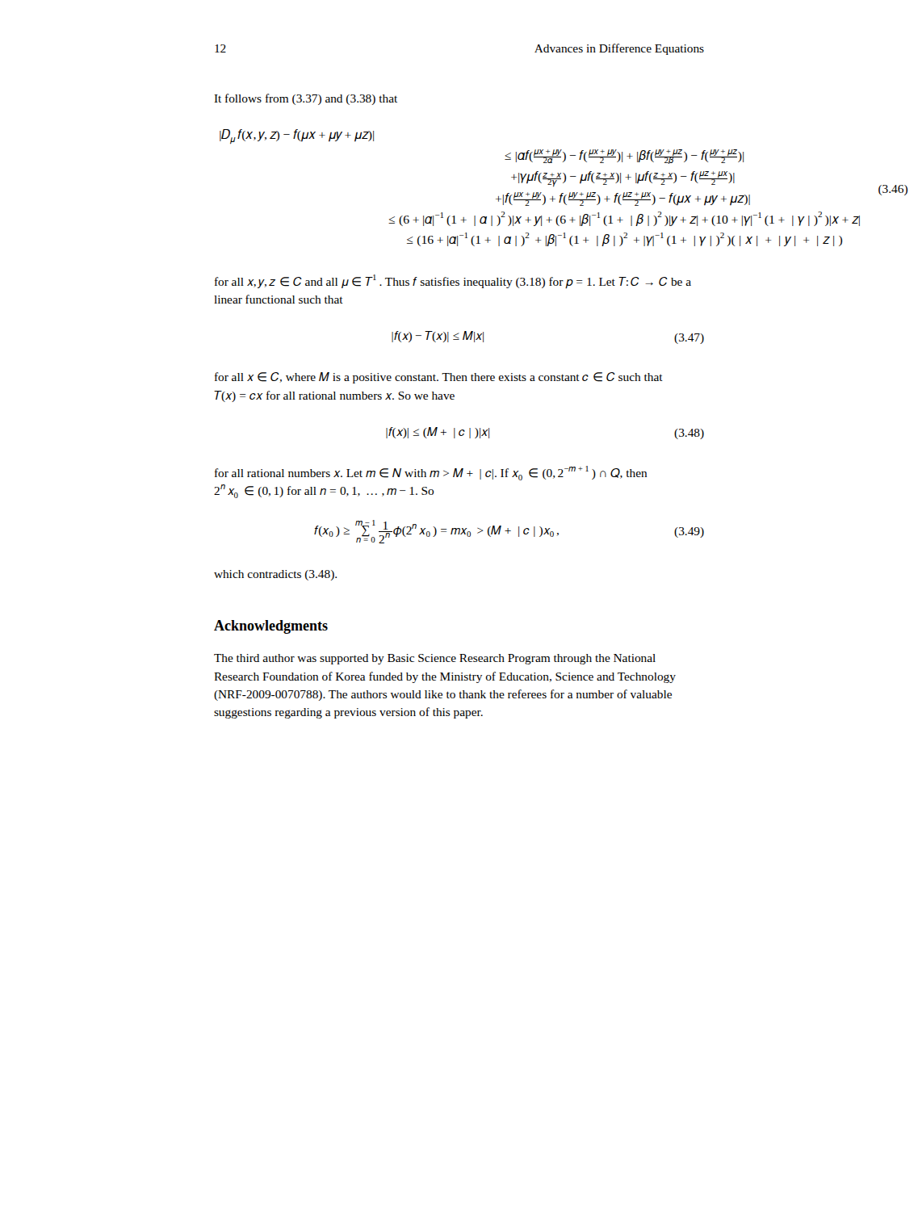12 Advances in Difference Equations
It follows from (3.37) and (3.38) that
| Dμ f (x,y,z) − f (μx+μy+μz) | ≤ | αf (μx+μy2α) − f (μx+μy2) | + | βf (μy+μz2β) − f (μy+μz2) | + | γμf (z+x2γ) − μf (z+x2) | + | μf (z+x2) − f (μz+μx2) | + | f (μx+μy2) + f (μy+μz2) + f (μz+μx2) − f (μx+μy+μz) | ≤ ( 6+ |α|−1 (1+|α|)2 ) |x+y| + ( 6+ |β|−1 (1+|β|)2 ) |y+z| + ( 10+ |γ|−1 (1+|γ|)2 ) |x+z| ≤ ( 16+ |α|−1 (1+|α|)2 + |β|−1 (1+|β|)2 + |γ|−1 (1+|γ|)2 ) (|x|+|y|+|z|)
(3.46)
for all x,y,z∈C and all μ∈T1. Thus f satisfies inequality (3.18) for p=1. Let T:C→C be a linear functional such that
|f(x)−T(x)| ≤ M|x|
(3.47)
for all x∈C, where M is a positive constant. Then there exists a constant c∈C such that T(x)=cx for all rational numbers x. So we have
|f(x)| ≤ (M+|c|) |x|
(3.48)
for all rational numbers x. Let m∈N with m>M+|c|. If x0∈(0,2−m+1)∩Q, then 2nx0∈(0,1) for all n=0,1,…,m−1. So
f(x0) ≥ ∑ n=0 m−1 12n ϕ(2nx0) = mx0 > (M+|c|) x0 ,
(3.49)
which contradicts (3.48).
Acknowledgments
The third author was supported by Basic Science Research Program through the National Research Foundation of Korea funded by the Ministry of Education, Science and Technology (NRF-2009-0070788). The authors would like to thank the referees for a number of valuable suggestions regarding a previous version of this paper.